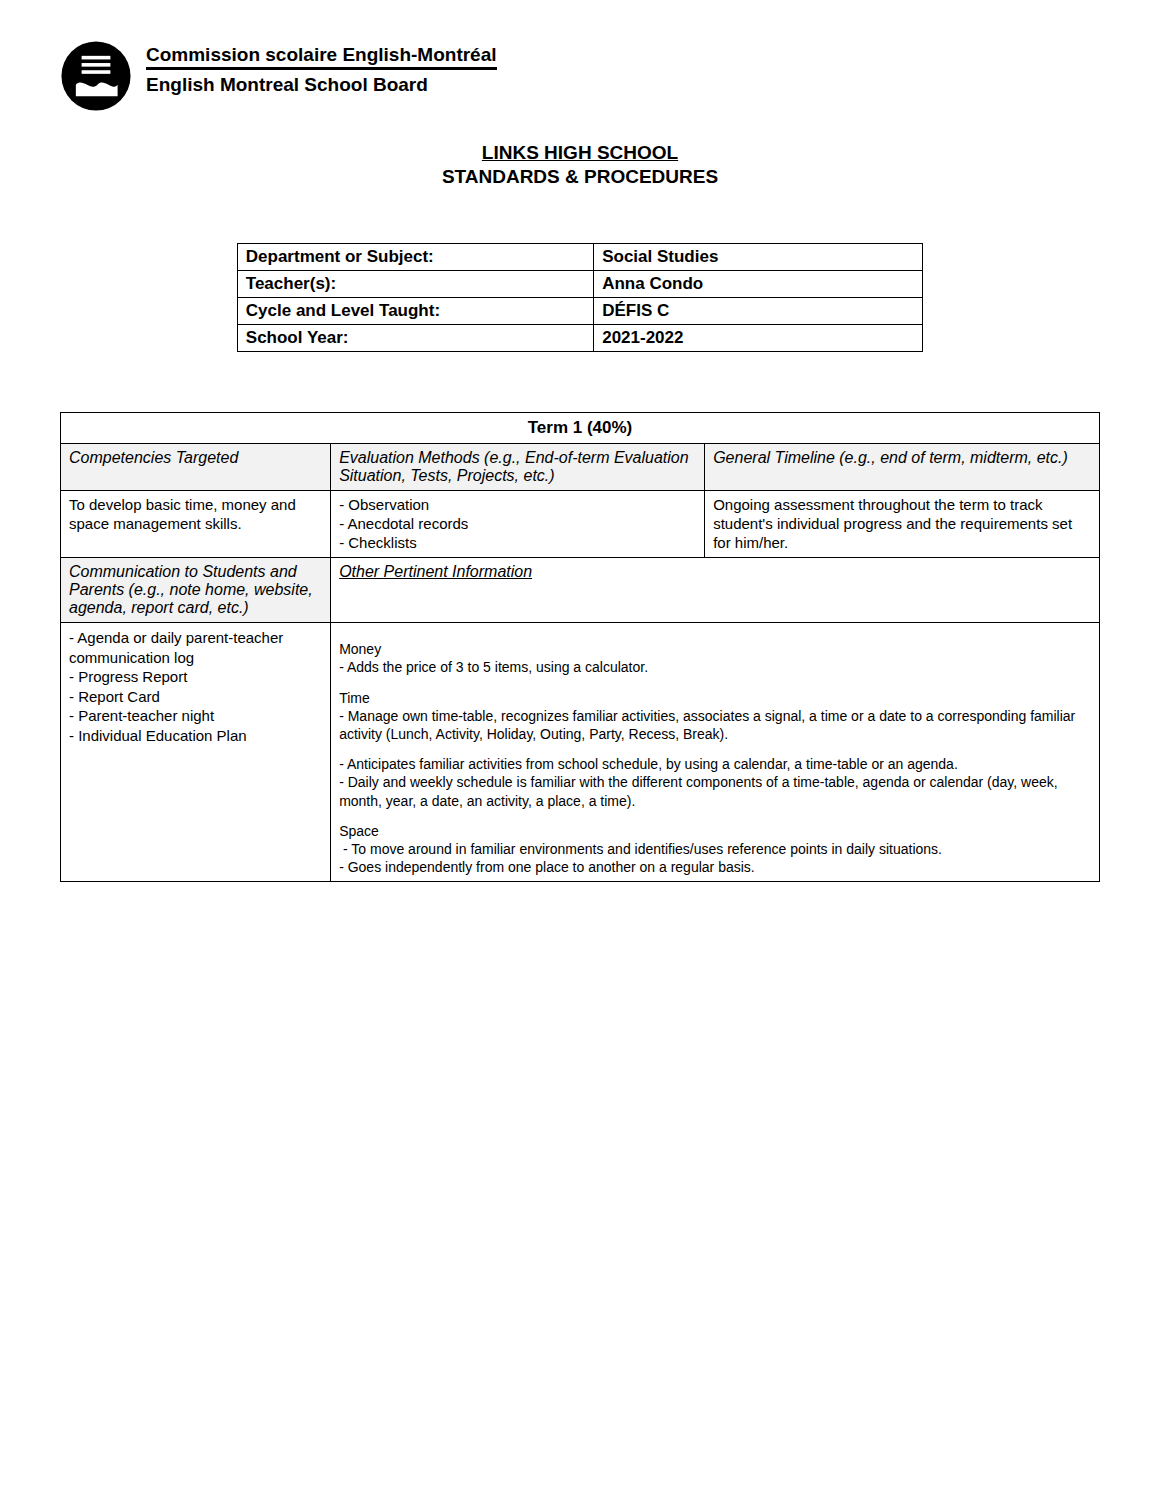Commission scolaire English-Montréal English Montreal School Board
LINKS HIGH SCHOOL STANDARDS & PROCEDURES
| Department or Subject: | Social Studies |
| Teacher(s): | Anna Condo |
| Cycle and Level Taught: | DÉFIS C |
| School Year: | 2021-2022 |
| Term 1 (40%) |
| Competencies Targeted | Evaluation Methods (e.g., End-of-term Evaluation Situation, Tests, Projects, etc.) | General Timeline (e.g., end of term, midterm, etc.) |
| To develop basic time, money and space management skills. | - Observation - Anecdotal records - Checklists | Ongoing assessment throughout the term to track student's individual progress and the requirements set for him/her. |
| Communication to Students and Parents (e.g., note home, website, agenda, report card, etc.) | Other Pertinent Information |
| - Agenda or daily parent-teacher communication log - Progress Report - Report Card - Parent-teacher night - Individual Education Plan | Money - Adds the price of 3 to 5 items, using a calculator. Time - Manage own time-table, recognizes familiar activities, associates a signal, a time or a date to a corresponding familiar activity (Lunch, Activity, Holiday, Outing, Party, Recess, Break). - Anticipates familiar activities from school schedule, by using a calendar, a time-table or an agenda. - Daily and weekly schedule is familiar with the different components of a time-table, agenda or calendar (day, week, month, year, a date, an activity, a place, a time). Space - To move around in familiar environments and identifies/uses reference points in daily situations. - Goes independently from one place to another on a regular basis. |